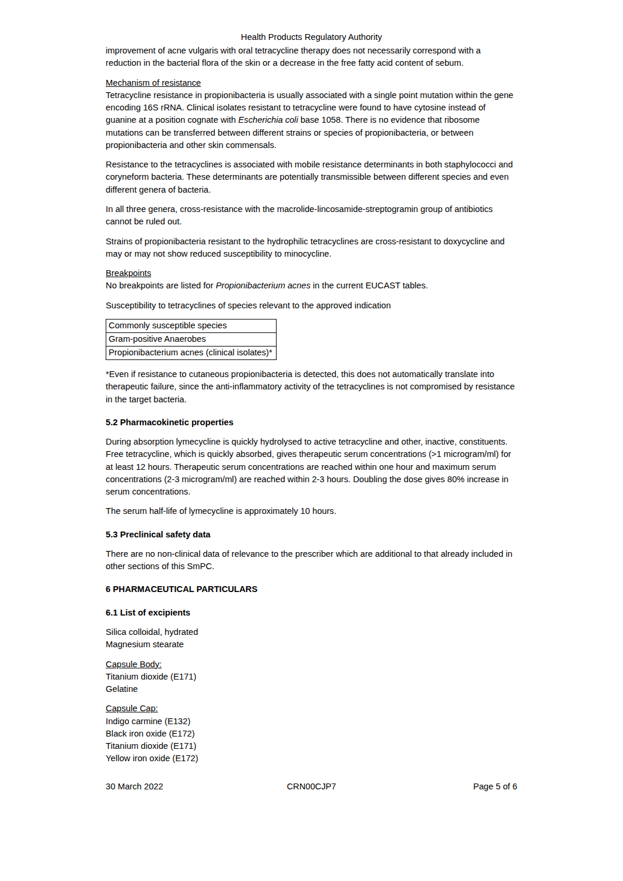Health Products Regulatory Authority
improvement of acne vulgaris with oral tetracycline therapy does not necessarily correspond with a reduction in the bacterial flora of the skin or a decrease in the free fatty acid content of sebum.
Mechanism of resistance
Tetracycline resistance in propionibacteria is usually associated with a single point mutation within the gene encoding 16S rRNA. Clinical isolates resistant to tetracycline were found to have cytosine instead of guanine at a position cognate with Escherichia coli base 1058. There is no evidence that ribosome mutations can be transferred between different strains or species of propionibacteria, or between propionibacteria and other skin commensals.
Resistance to the tetracyclines is associated with mobile resistance determinants in both staphylococci and coryneform bacteria. These determinants are potentially transmissible between different species and even different genera of bacteria.
In all three genera, cross-resistance with the macrolide-lincosamide-streptogramin group of antibiotics cannot be ruled out.
Strains of propionibacteria resistant to the hydrophilic tetracyclines are cross-resistant to doxycycline and may or may not show reduced susceptibility to minocycline.
Breakpoints
No breakpoints are listed for Propionibacterium acnes in the current EUCAST tables.
Susceptibility to tetracyclines of species relevant to the approved indication
| Commonly susceptible species |
| Gram-positive Anaerobes |
| Propionibacterium acnes (clinical isolates)* |
*Even if resistance to cutaneous propionibacteria is detected, this does not automatically translate into therapeutic failure, since the anti-inflammatory activity of the tetracyclines is not compromised by resistance in the target bacteria.
5.2 Pharmacokinetic properties
During absorption lymecycline is quickly hydrolysed to active tetracycline and other, inactive, constituents. Free tetracycline, which is quickly absorbed, gives therapeutic serum concentrations (>1 microgram/ml) for at least 12 hours. Therapeutic serum concentrations are reached within one hour and maximum serum concentrations (2-3 microgram/ml) are reached within 2-3 hours. Doubling the dose gives 80% increase in serum concentrations.
The serum half-life of lymecycline is approximately 10 hours.
5.3 Preclinical safety data
There are no non-clinical data of relevance to the prescriber which are additional to that already included in other sections of this SmPC.
6 PHARMACEUTICAL PARTICULARS
6.1 List of excipients
Silica colloidal, hydrated
Magnesium stearate
Capsule Body:
Titanium dioxide (E171)
Gelatine
Capsule Cap:
Indigo carmine (E132)
Black iron oxide (E172)
Titanium dioxide (E171)
Yellow iron oxide (E172)
30 March 2022
CRN00CJP7
Page 5 of 6